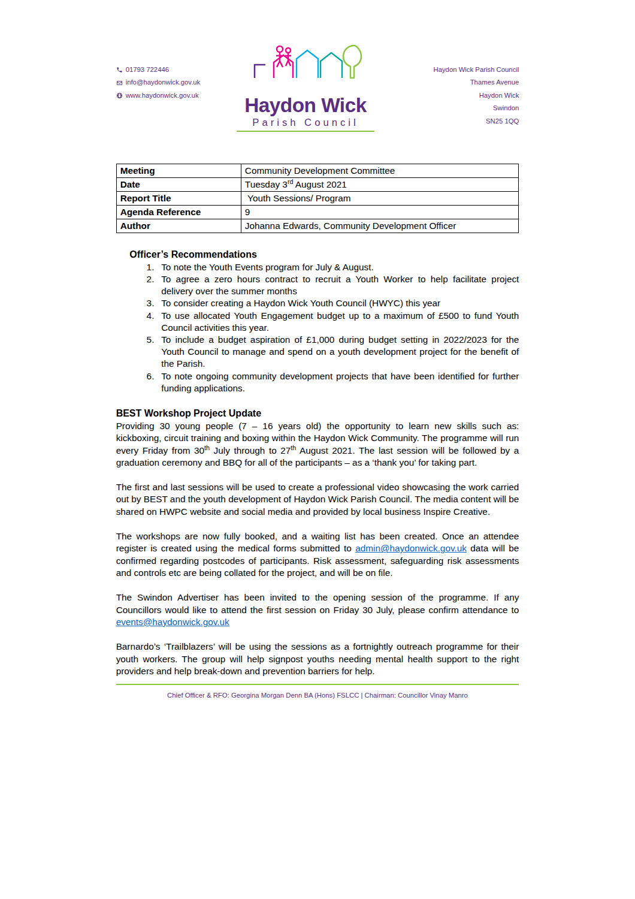01793 722446
info@haydonwick.gov.uk
www.haydonwick.gov.uk
Haydon Wick
Parish Council
Haydon Wick Parish Council
Thames Avenue
Haydon Wick
Swindon
SN25 1QQ
| Meeting | Community Development Committee |
| Date | Tuesday 3 rd August 2021 |
| Report Title | Youth Sessions/ Program |
| Agenda Reference | 9 |
| Author | Johanna Edwards, Community Development Officer |
Officer’s Recommendations
To note the Youth Events program for July & August.
To agree a zero hours contract to recruit a Youth Worker to help facilitate project delivery over the summer months
To consider creating a Haydon Wick Youth Council (HWYC) this year
To use allocated Youth Engagement budget up to a maximum of £500 to fund Youth Council activities this year.
To include a budget aspiration of £1,000 during budget setting in 2022/2023 for the Youth Council to manage and spend on a youth development project for the benefit of the Parish.
To note ongoing community development projects that have been identified for further funding applications.
BEST Workshop Project Update
Providing 30 young people (7 – 16 years old) the opportunity to learn new skills such as: kickboxing, circuit training and boxing within the Haydon Wick Community. The programme will run every Friday from 30th July through to 27th August 2021. The last session will be followed by a graduation ceremony and BBQ for all of the participants – as a ‘thank you’ for taking part.
The first and last sessions will be used to create a professional video showcasing the work carried out by BEST and the youth development of Haydon Wick Parish Council. The media content will be shared on HWPC website and social media and provided by local business Inspire Creative.
The workshops are now fully booked, and a waiting list has been created. Once an attendee register is created using the medical forms submitted to admin@haydonwick.gov.uk data will be confirmed regarding postcodes of participants. Risk assessment, safeguarding risk assessments and controls etc are being collated for the project, and will be on file.
The Swindon Advertiser has been invited to the opening session of the programme. If any Councillors would like to attend the first session on Friday 30 July, please confirm attendance to events@haydonwick.gov.uk
Barnardo’s ‘Trailblazers’ will be using the sessions as a fortnightly outreach programme for their youth workers. The group will help signpost youths needing mental health support to the right providers and help break-down and prevention barriers for help.
Chief Officer & RFO: Georgina Morgan Denn BA (Hons) FSLCC | Chairman: Councillor Vinay Manro